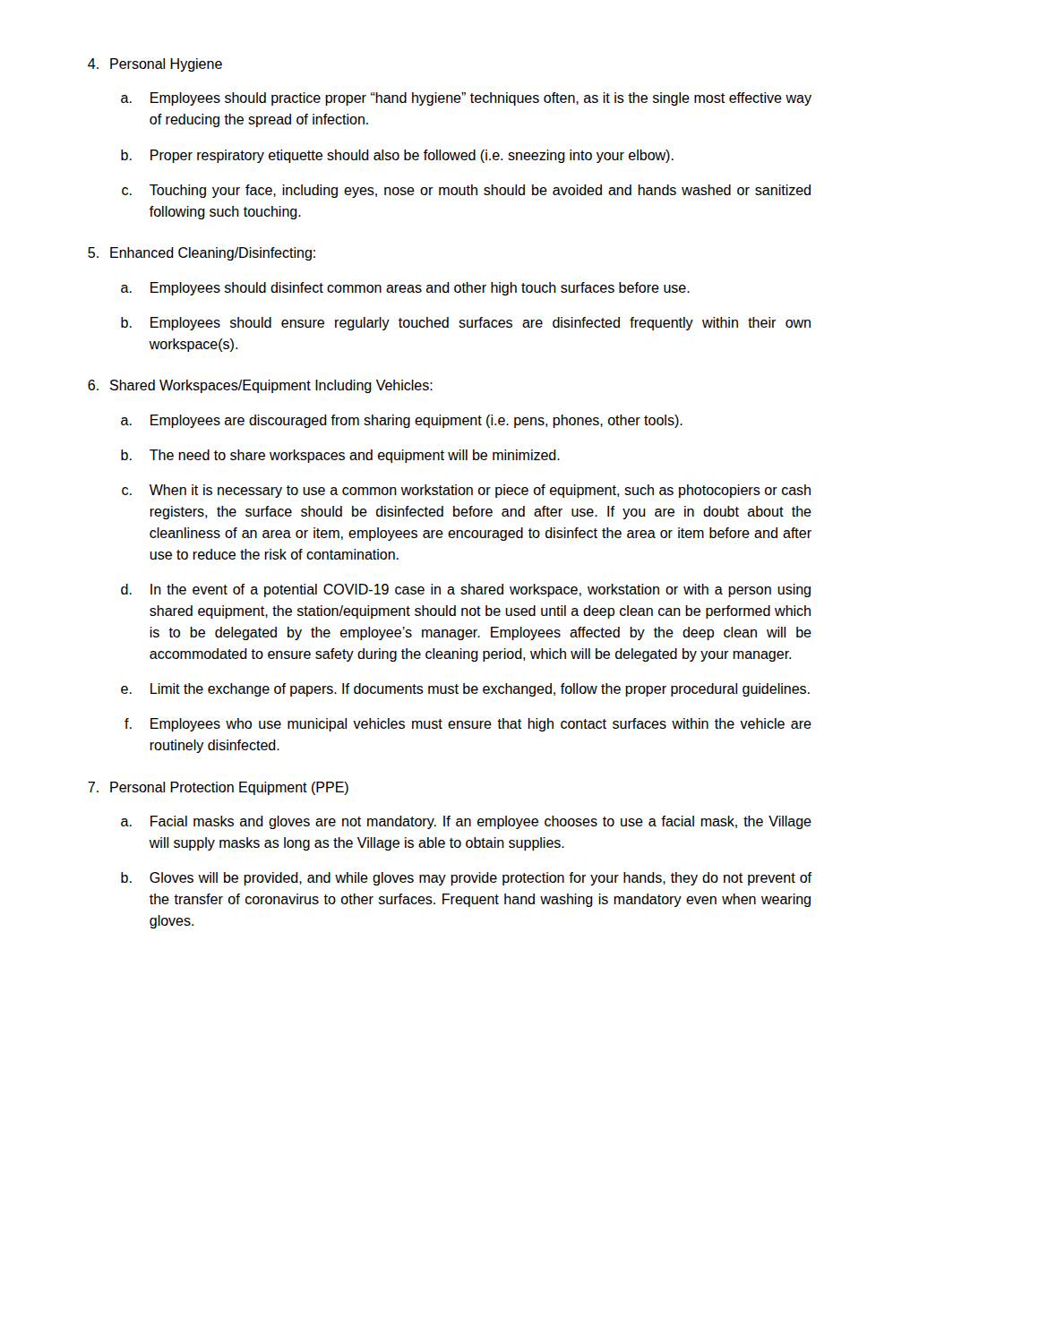Personal Hygiene
Employees should practice proper “hand hygiene” techniques often, as it is the single most effective way of reducing the spread of infection.
Proper respiratory etiquette should also be followed (i.e. sneezing into your elbow).
Touching your face, including eyes, nose or mouth should be avoided and hands washed or sanitized following such touching.
Enhanced Cleaning/Disinfecting:
Employees should disinfect common areas and other high touch surfaces before use.
Employees should ensure regularly touched surfaces are disinfected frequently within their own workspace(s).
Shared Workspaces/Equipment Including Vehicles:
Employees are discouraged from sharing equipment (i.e. pens, phones, other tools).
The need to share workspaces and equipment will be minimized.
When it is necessary to use a common workstation or piece of equipment, such as photocopiers or cash registers, the surface should be disinfected before and after use. If you are in doubt about the cleanliness of an area or item, employees are encouraged to disinfect the area or item before and after use to reduce the risk of contamination.
In the event of a potential COVID-19 case in a shared workspace, workstation or with a person using shared equipment, the station/equipment should not be used until a deep clean can be performed which is to be delegated by the employee’s manager. Employees affected by the deep clean will be accommodated to ensure safety during the cleaning period, which will be delegated by your manager.
Limit the exchange of papers. If documents must be exchanged, follow the proper procedural guidelines.
Employees who use municipal vehicles must ensure that high contact surfaces within the vehicle are routinely disinfected.
Personal Protection Equipment (PPE)
Facial masks and gloves are not mandatory. If an employee chooses to use a facial mask, the Village will supply masks as long as the Village is able to obtain supplies.
Gloves will be provided, and while gloves may provide protection for your hands, they do not prevent of the transfer of coronavirus to other surfaces. Frequent hand washing is mandatory even when wearing gloves.